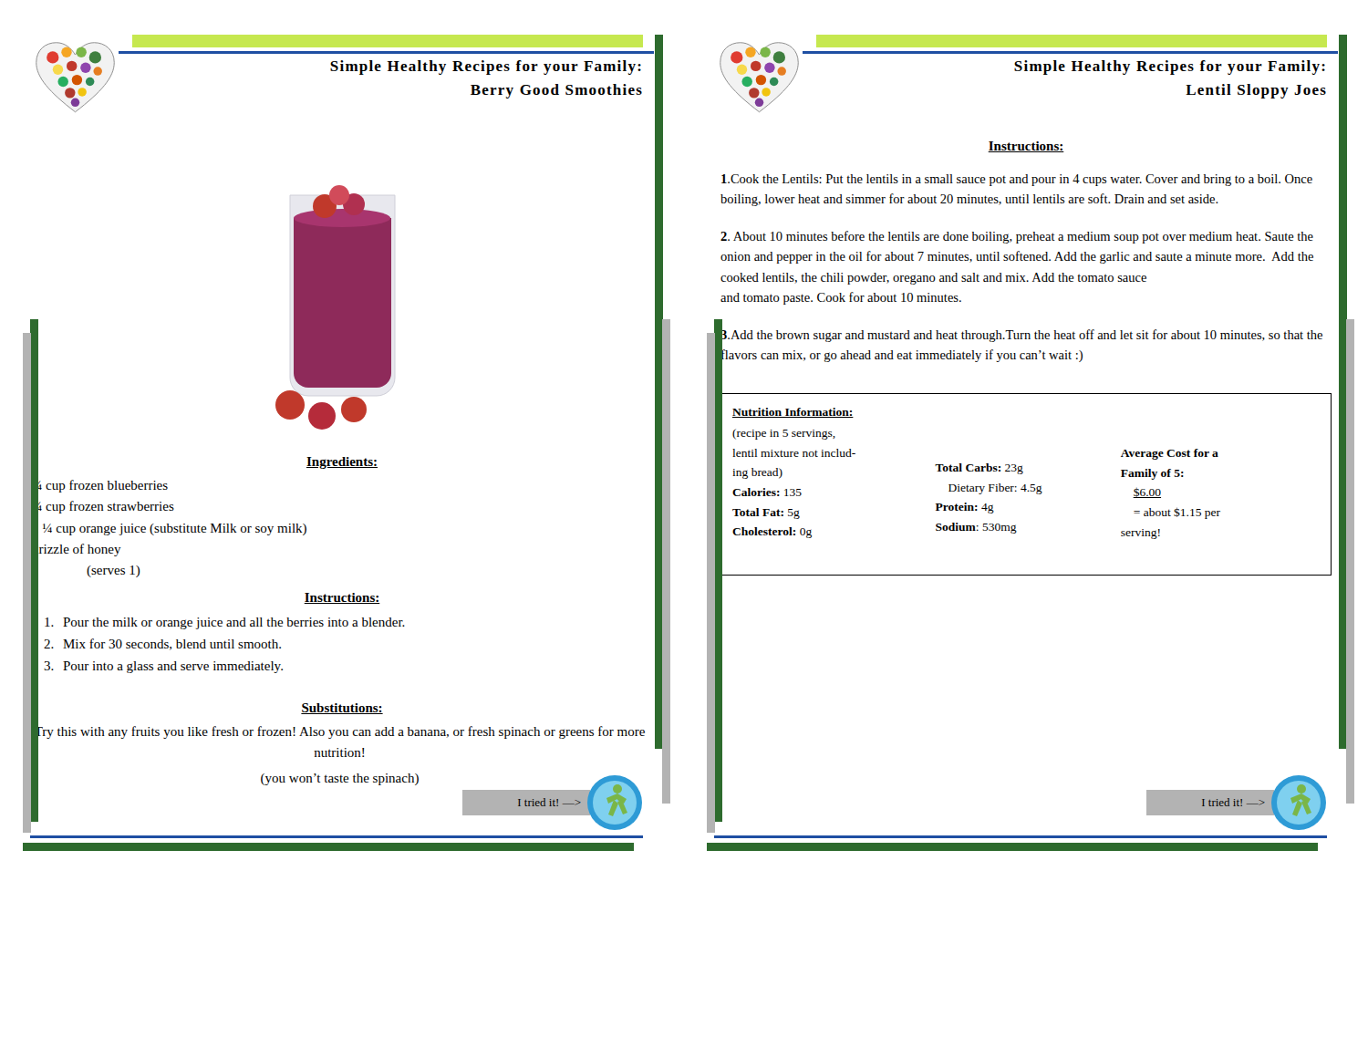Simple Healthy Recipes for your Family:
Berry Good Smoothies
Ingredients:
¼ cup frozen blueberries
¼ cup frozen strawberries
1 ¼ cup orange juice (substitute Milk or soy milk)
drizzle of honey
(serves 1)
Instructions:
Pour the milk or orange juice and all the berries into a blender.
Mix for 30 seconds, blend until smooth.
Pour into a glass and serve immediately.
Substitutions:
Try this with any fruits you like fresh or frozen! Also you can add a banana, or fresh spinach or greens for more nutrition!
(you won’t taste the spinach)
I tried it! —>
Simple Healthy Recipes for your Family:
Lentil Sloppy Joes
Instructions:
1.Cook the Lentils: Put the lentils in a small sauce pot and pour in 4 cups water. Cover and bring to a boil. Once boiling, lower heat and simmer for about 20 minutes, until lentils are soft. Drain and set aside.
2. About 10 minutes before the lentils are done boiling, preheat a medium soup pot over medium heat. Saute the onion and pepper in the oil for about 7 minutes, until softened. Add the garlic and saute a minute more. Add the cooked lentils, the chili powder, oregano and salt and mix. Add the tomato sauce
and tomato paste. Cook for about 10 minutes.
3.Add the brown sugar and mustard and heat through.Turn the heat off and let sit for about 10 minutes, so that the flavors can mix, or go ahead and eat immediately if you can’t wait :)
Nutrition Information:
(recipe in 5 servings,
lentil mixture not includ-
ing bread)
Calories: 135
Total Fat: 5g
Cholesterol: 0g
Total Carbs: 23g
Dietary Fiber: 4.5g
Protein: 4g
Sodium: 530mg
Average Cost for a
Family of 5:
$6.00
= about $1.15 per
serving!
I tried it! —>